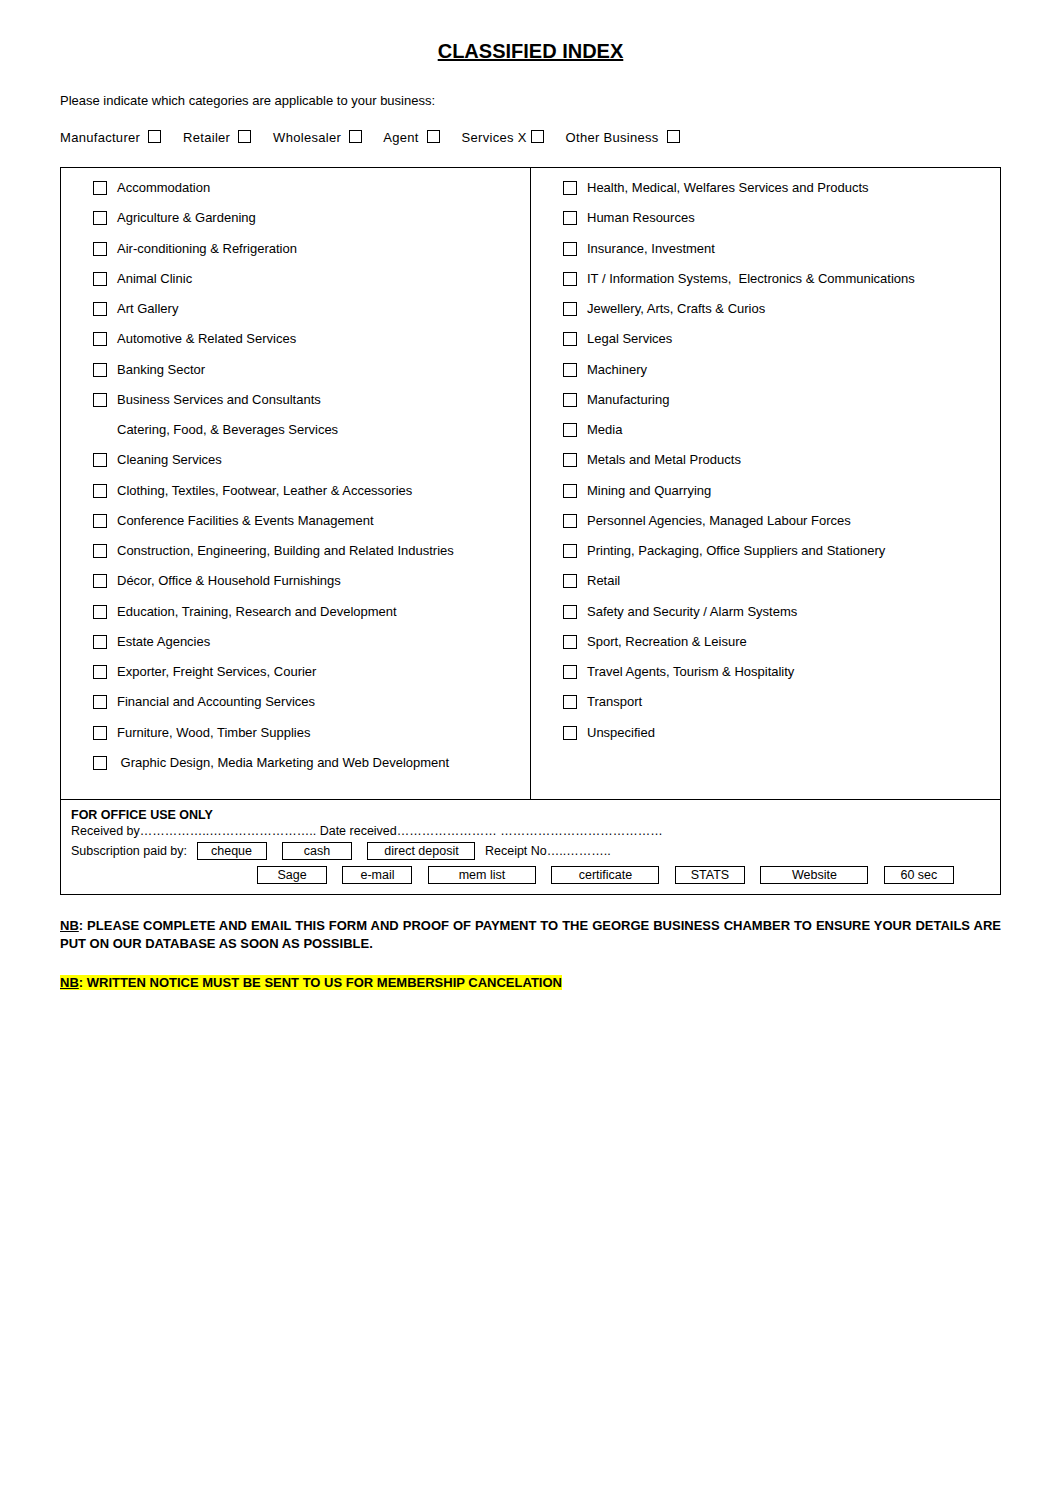CLASSIFIED INDEX
Please indicate which categories are applicable to your business:
Manufacturer Retailer Wholesaler Agent Services X Other Business
| Accommodation Agriculture & Gardening Air-conditioning & Refrigeration Animal Clinic Art Gallery Automotive & Related Services Banking Sector Business Services and Consultants Catering, Food, & Beverages Services Cleaning Services Clothing, Textiles, Footwear, Leather & Accessories Conference Facilities & Events Management Construction, Engineering, Building and Related Industries Décor, Office & Household Furnishings Education, Training, Research and Development Estate Agencies Exporter, Freight Services, Courier Financial and Accounting Services Furniture, Wood, Timber Supplies Graphic Design, Media Marketing and Web Development | Health, Medical, Welfares Services and Products Human Resources Insurance, Investment IT / Information Systems, Electronics & Communications Jewellery, Arts, Crafts & Curios Legal Services Machinery Manufacturing Media Metals and Metal Products Mining and Quarrying Personnel Agencies, Managed Labour Forces Printing, Packaging, Office Suppliers and Stationery Retail Safety and Security / Alarm Systems Sport, Recreation & Leisure Travel Agents, Tourism & Hospitality Transport Unspecified |
FOR OFFICE USE ONLY
Received by……………..…………………….. Date received…………………… …………………………………
Subscription paid by: cheque cash direct deposit Receipt No…..………..
Sage e-mail mem list certificate STATS Website 60 sec
NB: PLEASE COMPLETE AND EMAIL THIS FORM AND PROOF OF PAYMENT TO THE GEORGE BUSINESS CHAMBER TO ENSURE YOUR DETAILS ARE PUT ON OUR DATABASE AS SOON AS POSSIBLE.
NB: WRITTEN NOTICE MUST BE SENT TO US FOR MEMBERSHIP CANCELATION